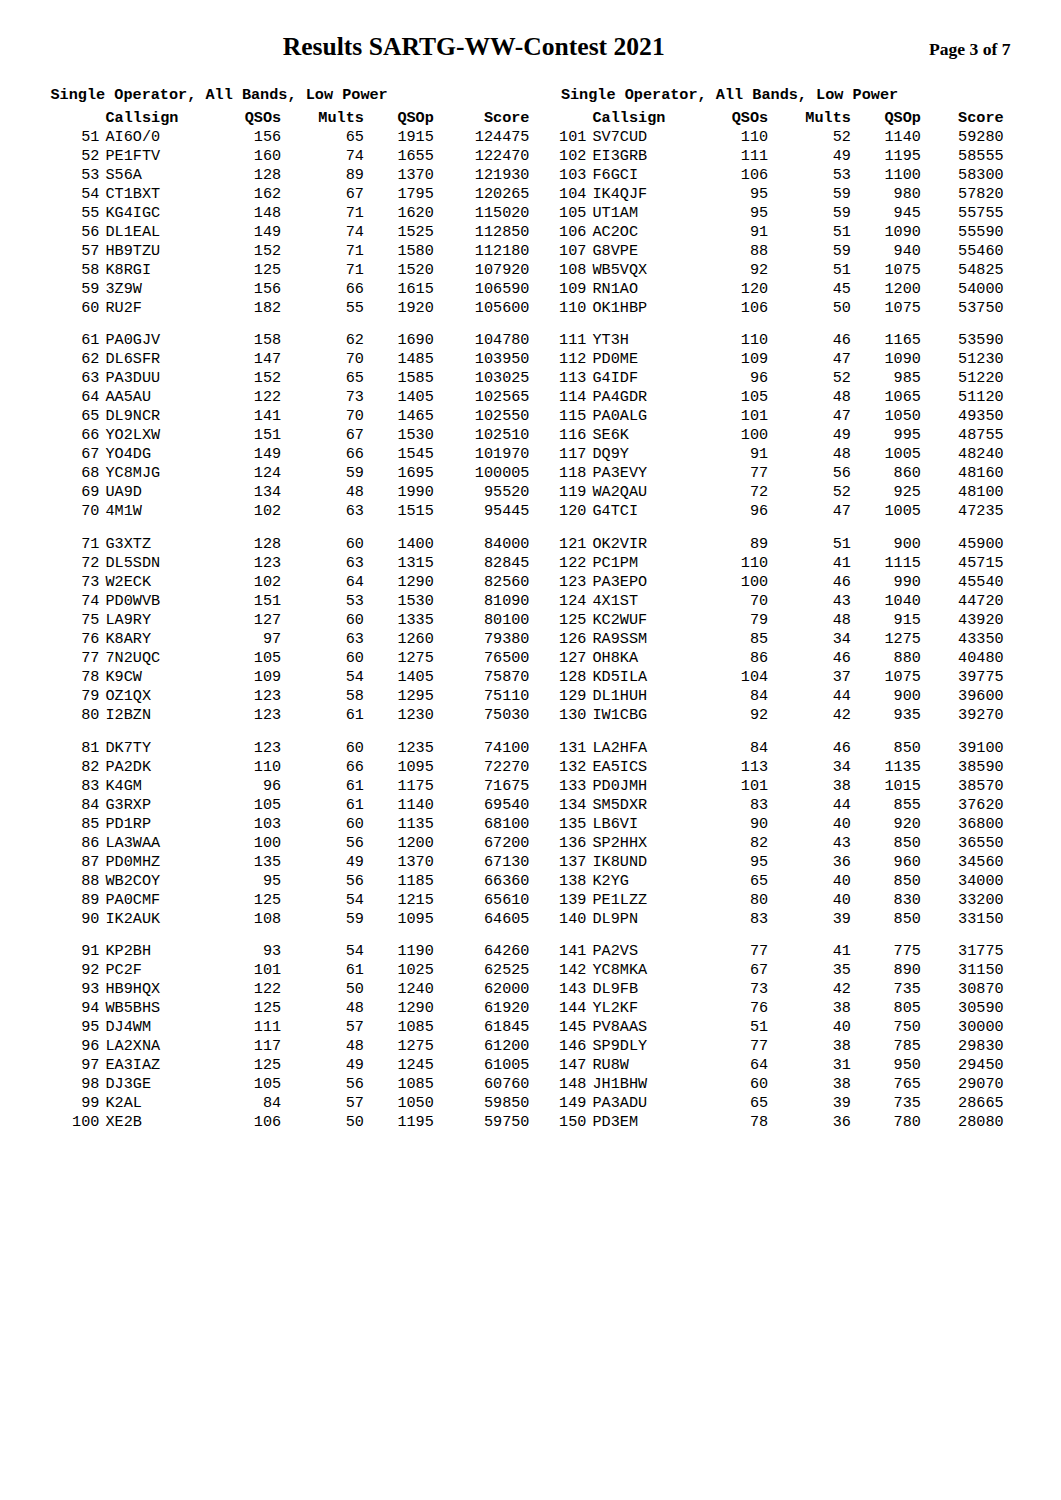Results SARTG-WW-Contest 2021
Page 3 of 7
Single Operator, All Bands, Low Power Single Operator, All Bands, Low Power
| Rank | Callsign | QSOs | Mults | QSOp | Score | Rank | Callsign | QSOs | Mults | QSOp | Score |
| --- | --- | --- | --- | --- | --- | --- | --- | --- | --- | --- | --- |
| 51 | AI6O/0 | 156 | 65 | 1915 | 124475 | 101 | SV7CUD | 110 | 52 | 1140 | 59280 |
| 52 | PE1FTV | 160 | 74 | 1655 | 122470 | 102 | EI3GRB | 111 | 49 | 1195 | 58555 |
| 53 | S56A | 128 | 89 | 1370 | 121930 | 103 | F6GCI | 106 | 53 | 1100 | 58300 |
| 54 | CT1BXT | 162 | 67 | 1795 | 120265 | 104 | IK4QJF | 95 | 59 | 980 | 57820 |
| 55 | KG4IGC | 148 | 71 | 1620 | 115020 | 105 | UT1AM | 95 | 59 | 945 | 55755 |
| 56 | DL1EAL | 149 | 74 | 1525 | 112850 | 106 | AC2OC | 91 | 51 | 1090 | 55590 |
| 57 | HB9TZU | 152 | 71 | 1580 | 112180 | 107 | G8VPE | 88 | 59 | 940 | 55460 |
| 58 | K8RGI | 125 | 71 | 1520 | 107920 | 108 | WB5VQX | 92 | 51 | 1075 | 54825 |
| 59 | 3Z9W | 156 | 66 | 1615 | 106590 | 109 | RN1AO | 120 | 45 | 1200 | 54000 |
| 60 | RU2F | 182 | 55 | 1920 | 105600 | 110 | OK1HBP | 106 | 50 | 1075 | 53750 |
| 61 | PA0GJV | 158 | 62 | 1690 | 104780 | 111 | YT3H | 110 | 46 | 1165 | 53590 |
| 62 | DL6SFR | 147 | 70 | 1485 | 103950 | 112 | PD0ME | 109 | 47 | 1090 | 51230 |
| 63 | PA3DUU | 152 | 65 | 1585 | 103025 | 113 | G4IDF | 96 | 52 | 985 | 51220 |
| 64 | AA5AU | 122 | 73 | 1405 | 102565 | 114 | PA4GDR | 105 | 48 | 1065 | 51120 |
| 65 | DL9NCR | 141 | 70 | 1465 | 102550 | 115 | PA0ALG | 101 | 47 | 1050 | 49350 |
| 66 | YO2LXW | 151 | 67 | 1530 | 102510 | 116 | SE6K | 100 | 49 | 995 | 48755 |
| 67 | YO4DG | 149 | 66 | 1545 | 101970 | 117 | DQ9Y | 91 | 48 | 1005 | 48240 |
| 68 | YC8MJG | 124 | 59 | 1695 | 100005 | 118 | PA3EVY | 77 | 56 | 860 | 48160 |
| 69 | UA9D | 134 | 48 | 1990 | 95520 | 119 | WA2QAU | 72 | 52 | 925 | 48100 |
| 70 | 4M1W | 102 | 63 | 1515 | 95445 | 120 | G4TCI | 96 | 47 | 1005 | 47235 |
| 71 | G3XTZ | 128 | 60 | 1400 | 84000 | 121 | OK2VIR | 89 | 51 | 900 | 45900 |
| 72 | DL5SDN | 123 | 63 | 1315 | 82845 | 122 | PC1PM | 110 | 41 | 1115 | 45715 |
| 73 | W2ECK | 102 | 64 | 1290 | 82560 | 123 | PA3EPO | 100 | 46 | 990 | 45540 |
| 74 | PD0WVB | 151 | 53 | 1530 | 81090 | 124 | 4X1ST | 70 | 43 | 1040 | 44720 |
| 75 | LA9RY | 127 | 60 | 1335 | 80100 | 125 | KC2WUF | 79 | 48 | 915 | 43920 |
| 76 | K8ARY | 97 | 63 | 1260 | 79380 | 126 | RA9SSM | 85 | 34 | 1275 | 43350 |
| 77 | 7N2UQC | 105 | 60 | 1275 | 76500 | 127 | OH8KA | 86 | 46 | 880 | 40480 |
| 78 | K9CW | 109 | 54 | 1405 | 75870 | 128 | KD5ILA | 104 | 37 | 1075 | 39775 |
| 79 | OZ1QX | 123 | 58 | 1295 | 75110 | 129 | DL1HUH | 84 | 44 | 900 | 39600 |
| 80 | I2BZN | 123 | 61 | 1230 | 75030 | 130 | IW1CBG | 92 | 42 | 935 | 39270 |
| 81 | DK7TY | 123 | 60 | 1235 | 74100 | 131 | LA2HFA | 84 | 46 | 850 | 39100 |
| 82 | PA2DK | 110 | 66 | 1095 | 72270 | 132 | EA5ICS | 113 | 34 | 1135 | 38590 |
| 83 | K4GM | 96 | 61 | 1175 | 71675 | 133 | PD0JMH | 101 | 38 | 1015 | 38570 |
| 84 | G3RXP | 105 | 61 | 1140 | 69540 | 134 | SM5DXR | 83 | 44 | 855 | 37620 |
| 85 | PD1RP | 103 | 60 | 1135 | 68100 | 135 | LB6VI | 90 | 40 | 920 | 36800 |
| 86 | LA3WAA | 100 | 56 | 1200 | 67200 | 136 | SP2HHX | 82 | 43 | 850 | 36550 |
| 87 | PD0MHZ | 135 | 49 | 1370 | 67130 | 137 | IK8UND | 95 | 36 | 960 | 34560 |
| 88 | WB2COY | 95 | 56 | 1185 | 66360 | 138 | K2YG | 65 | 40 | 850 | 34000 |
| 89 | PA0CMF | 125 | 54 | 1215 | 65610 | 139 | PE1LZZ | 80 | 40 | 830 | 33200 |
| 90 | IK2AUK | 108 | 59 | 1095 | 64605 | 140 | DL9PN | 83 | 39 | 850 | 33150 |
| 91 | KP2BH | 93 | 54 | 1190 | 64260 | 141 | PA2VS | 77 | 41 | 775 | 31775 |
| 92 | PC2F | 101 | 61 | 1025 | 62525 | 142 | YC8MKA | 67 | 35 | 890 | 31150 |
| 93 | HB9HQX | 122 | 50 | 1240 | 62000 | 143 | DL9FB | 73 | 42 | 735 | 30870 |
| 94 | WB5BHS | 125 | 48 | 1290 | 61920 | 144 | YL2KF | 76 | 38 | 805 | 30590 |
| 95 | DJ4WM | 111 | 57 | 1085 | 61845 | 145 | PV8AAS | 51 | 40 | 750 | 30000 |
| 96 | LA2XNA | 117 | 48 | 1275 | 61200 | 146 | SP9DLY | 77 | 38 | 785 | 29830 |
| 97 | EA3IAZ | 125 | 49 | 1245 | 61005 | 147 | RU8W | 64 | 31 | 950 | 29450 |
| 98 | DJ3GE | 105 | 56 | 1085 | 60760 | 148 | JH1BHW | 60 | 38 | 765 | 29070 |
| 99 | K2AL | 84 | 57 | 1050 | 59850 | 149 | PA3ADU | 65 | 39 | 735 | 28665 |
| 100 | XE2B | 106 | 50 | 1195 | 59750 | 150 | PD3EM | 78 | 36 | 780 | 28080 |